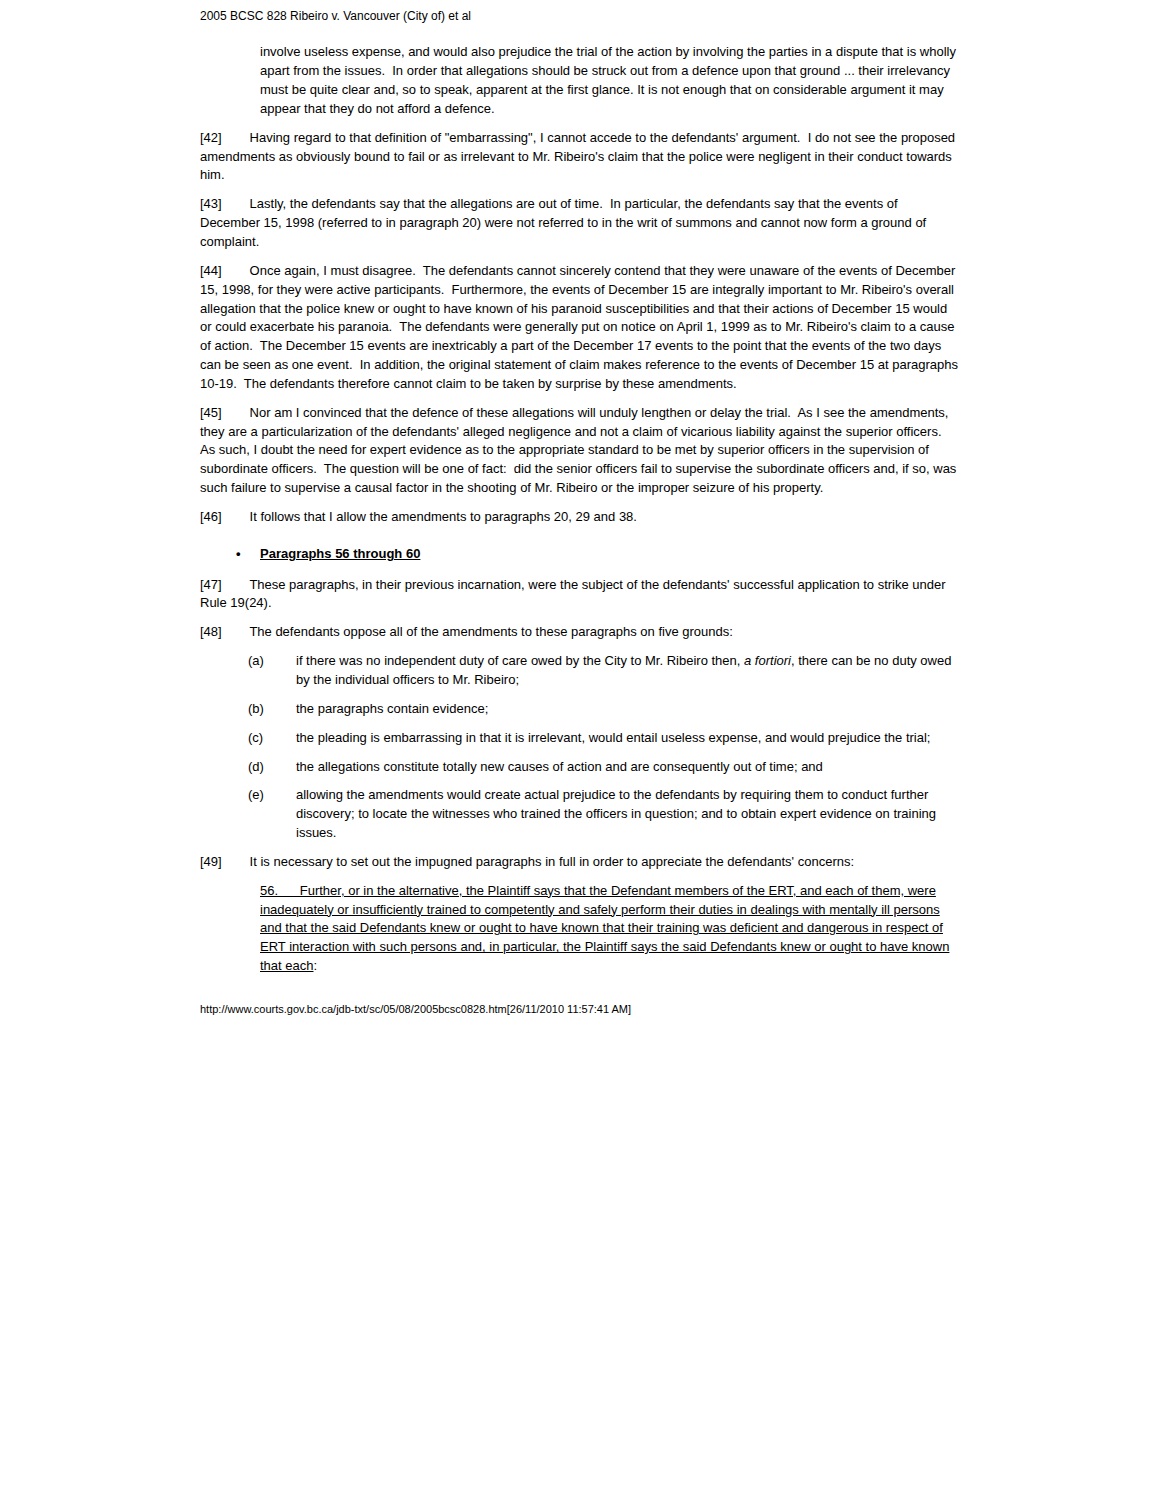2005 BCSC 828 Ribeiro v. Vancouver (City of) et al
involve useless expense, and would also prejudice the trial of the action by involving the parties in a dispute that is wholly apart from the issues. In order that allegations should be struck out from a defence upon that ground ... their irrelevancy must be quite clear and, so to speak, apparent at the first glance. It is not enough that on considerable argument it may appear that they do not afford a defence.
[42] Having regard to that definition of "embarrassing", I cannot accede to the defendants' argument. I do not see the proposed amendments as obviously bound to fail or as irrelevant to Mr. Ribeiro's claim that the police were negligent in their conduct towards him.
[43] Lastly, the defendants say that the allegations are out of time. In particular, the defendants say that the events of December 15, 1998 (referred to in paragraph 20) were not referred to in the writ of summons and cannot now form a ground of complaint.
[44] Once again, I must disagree. The defendants cannot sincerely contend that they were unaware of the events of December 15, 1998, for they were active participants. Furthermore, the events of December 15 are integrally important to Mr. Ribeiro's overall allegation that the police knew or ought to have known of his paranoid susceptibilities and that their actions of December 15 would or could exacerbate his paranoia. The defendants were generally put on notice on April 1, 1999 as to Mr. Ribeiro's claim to a cause of action. The December 15 events are inextricably a part of the December 17 events to the point that the events of the two days can be seen as one event. In addition, the original statement of claim makes reference to the events of December 15 at paragraphs 10-19. The defendants therefore cannot claim to be taken by surprise by these amendments.
[45] Nor am I convinced that the defence of these allegations will unduly lengthen or delay the trial. As I see the amendments, they are a particularization of the defendants' alleged negligence and not a claim of vicarious liability against the superior officers. As such, I doubt the need for expert evidence as to the appropriate standard to be met by superior officers in the supervision of subordinate officers. The question will be one of fact: did the senior officers fail to supervise the subordinate officers and, if so, was such failure to supervise a causal factor in the shooting of Mr. Ribeiro or the improper seizure of his property.
[46] It follows that I allow the amendments to paragraphs 20, 29 and 38.
Paragraphs 56 through 60
[47] These paragraphs, in their previous incarnation, were the subject of the defendants' successful application to strike under Rule 19(24).
[48] The defendants oppose all of the amendments to these paragraphs on five grounds:
(a) if there was no independent duty of care owed by the City to Mr. Ribeiro then, a fortiori, there can be no duty owed by the individual officers to Mr. Ribeiro;
(b) the paragraphs contain evidence;
(c) the pleading is embarrassing in that it is irrelevant, would entail useless expense, and would prejudice the trial;
(d) the allegations constitute totally new causes of action and are consequently out of time; and
(e) allowing the amendments would create actual prejudice to the defendants by requiring them to conduct further discovery; to locate the witnesses who trained the officers in question; and to obtain expert evidence on training issues.
[49] It is necessary to set out the impugned paragraphs in full in order to appreciate the defendants' concerns:
56. Further, or in the alternative, the Plaintiff says that the Defendant members of the ERT, and each of them, were inadequately or insufficiently trained to competently and safely perform their duties in dealings with mentally ill persons and that the said Defendants knew or ought to have known that their training was deficient and dangerous in respect of ERT interaction with such persons and, in particular, the Plaintiff says the said Defendants knew or ought to have known that each:
http://www.courts.gov.bc.ca/jdb-txt/sc/05/08/2005bcsc0828.htm[26/11/2010 11:57:41 AM]